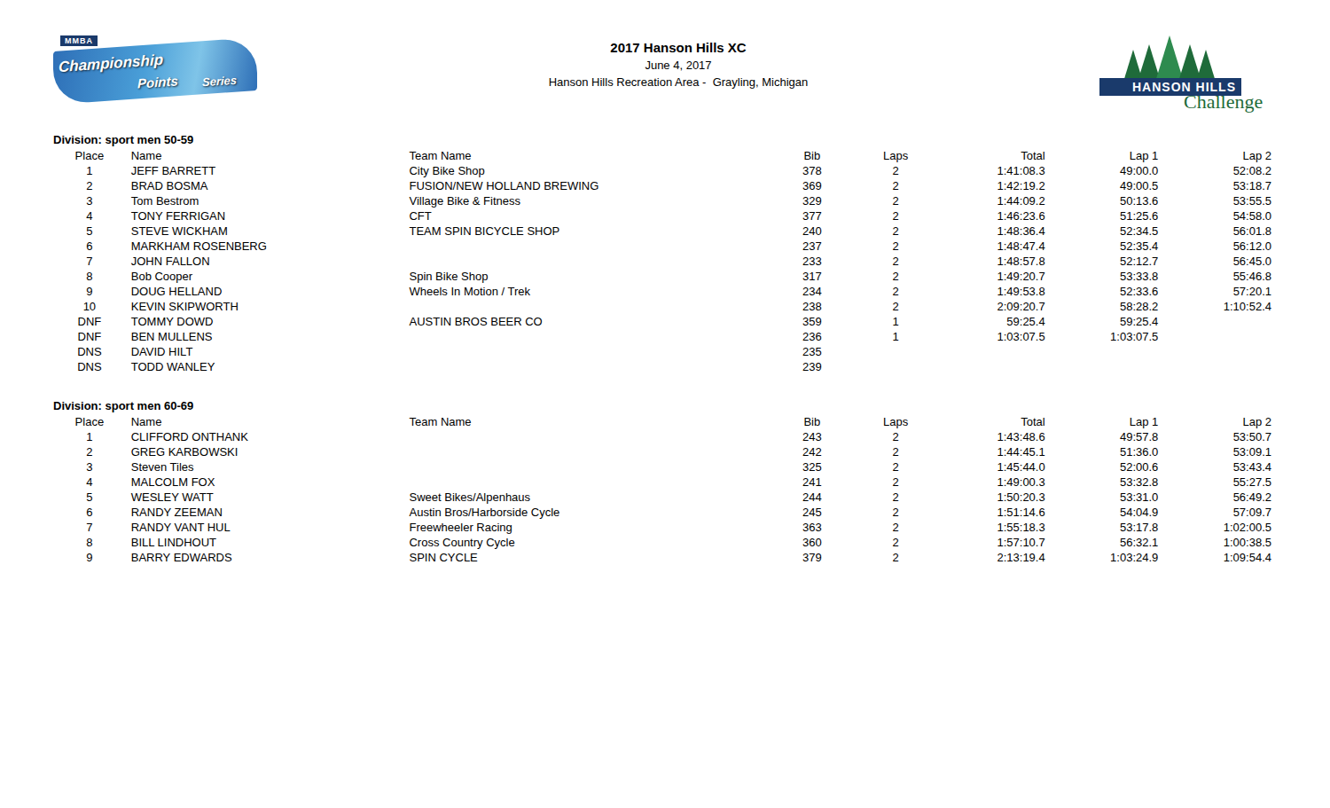MMBA
Championship
Points
Series
2017 Hanson Hills XC
June 4, 2017
Hanson Hills Recreation Area - Grayling, Michigan
HANSON HILLS
Challenge
Division: sport men 50-59
| Place | Name | Team Name | Bib | Laps | Total | Lap 1 | Lap 2 |
| --- | --- | --- | --- | --- | --- | --- | --- |
| 1 | JEFF BARRETT | City Bike Shop | 378 | 2 | 1:41:08.3 | 49:00.0 | 52:08.2 |
| 2 | BRAD BOSMA | FUSION/NEW HOLLAND BREWING | 369 | 2 | 1:42:19.2 | 49:00.5 | 53:18.7 |
| 3 | Tom Bestrom | Village Bike & Fitness | 329 | 2 | 1:44:09.2 | 50:13.6 | 53:55.5 |
| 4 | TONY FERRIGAN | CFT | 377 | 2 | 1:46:23.6 | 51:25.6 | 54:58.0 |
| 5 | STEVE WICKHAM | TEAM SPIN BICYCLE SHOP | 240 | 2 | 1:48:36.4 | 52:34.5 | 56:01.8 |
| 6 | MARKHAM ROSENBERG | | 237 | 2 | 1:48:47.4 | 52:35.4 | 56:12.0 |
| 7 | JOHN FALLON | | 233 | 2 | 1:48:57.8 | 52:12.7 | 56:45.0 |
| 8 | Bob Cooper | Spin Bike Shop | 317 | 2 | 1:49:20.7 | 53:33.8 | 55:46.8 |
| 9 | DOUG HELLAND | Wheels In Motion / Trek | 234 | 2 | 1:49:53.8 | 52:33.6 | 57:20.1 |
| 10 | KEVIN SKIPWORTH | | 238 | 2 | 2:09:20.7 | 58:28.2 | 1:10:52.4 |
| DNF | TOMMY DOWD | AUSTIN BROS BEER CO | 359 | 1 | 59:25.4 | 59:25.4 | |
| DNF | BEN MULLENS | | 236 | 1 | 1:03:07.5 | 1:03:07.5 | |
| DNS | DAVID HILT | | 235 | | | | |
| DNS | TODD WANLEY | | 239 | | | | |
Division: sport men 60-69
| Place | Name | Team Name | Bib | Laps | Total | Lap 1 | Lap 2 |
| --- | --- | --- | --- | --- | --- | --- | --- |
| 1 | CLIFFORD ONTHANK | | 243 | 2 | 1:43:48.6 | 49:57.8 | 53:50.7 |
| 2 | GREG KARBOWSKI | | 242 | 2 | 1:44:45.1 | 51:36.0 | 53:09.1 |
| 3 | Steven Tiles | | 325 | 2 | 1:45:44.0 | 52:00.6 | 53:43.4 |
| 4 | MALCOLM FOX | | 241 | 2 | 1:49:00.3 | 53:32.8 | 55:27.5 |
| 5 | WESLEY WATT | Sweet Bikes/Alpenhaus | 244 | 2 | 1:50:20.3 | 53:31.0 | 56:49.2 |
| 6 | RANDY ZEEMAN | Austin Bros/Harborside Cycle | 245 | 2 | 1:51:14.6 | 54:04.9 | 57:09.7 |
| 7 | RANDY VANT HUL | Freewheeler Racing | 363 | 2 | 1:55:18.3 | 53:17.8 | 1:02:00.5 |
| 8 | BILL LINDHOUT | Cross Country Cycle | 360 | 2 | 1:57:10.7 | 56:32.1 | 1:00:38.5 |
| 9 | BARRY EDWARDS | SPIN CYCLE | 379 | 2 | 2:13:19.4 | 1:03:24.9 | 1:09:54.4 |